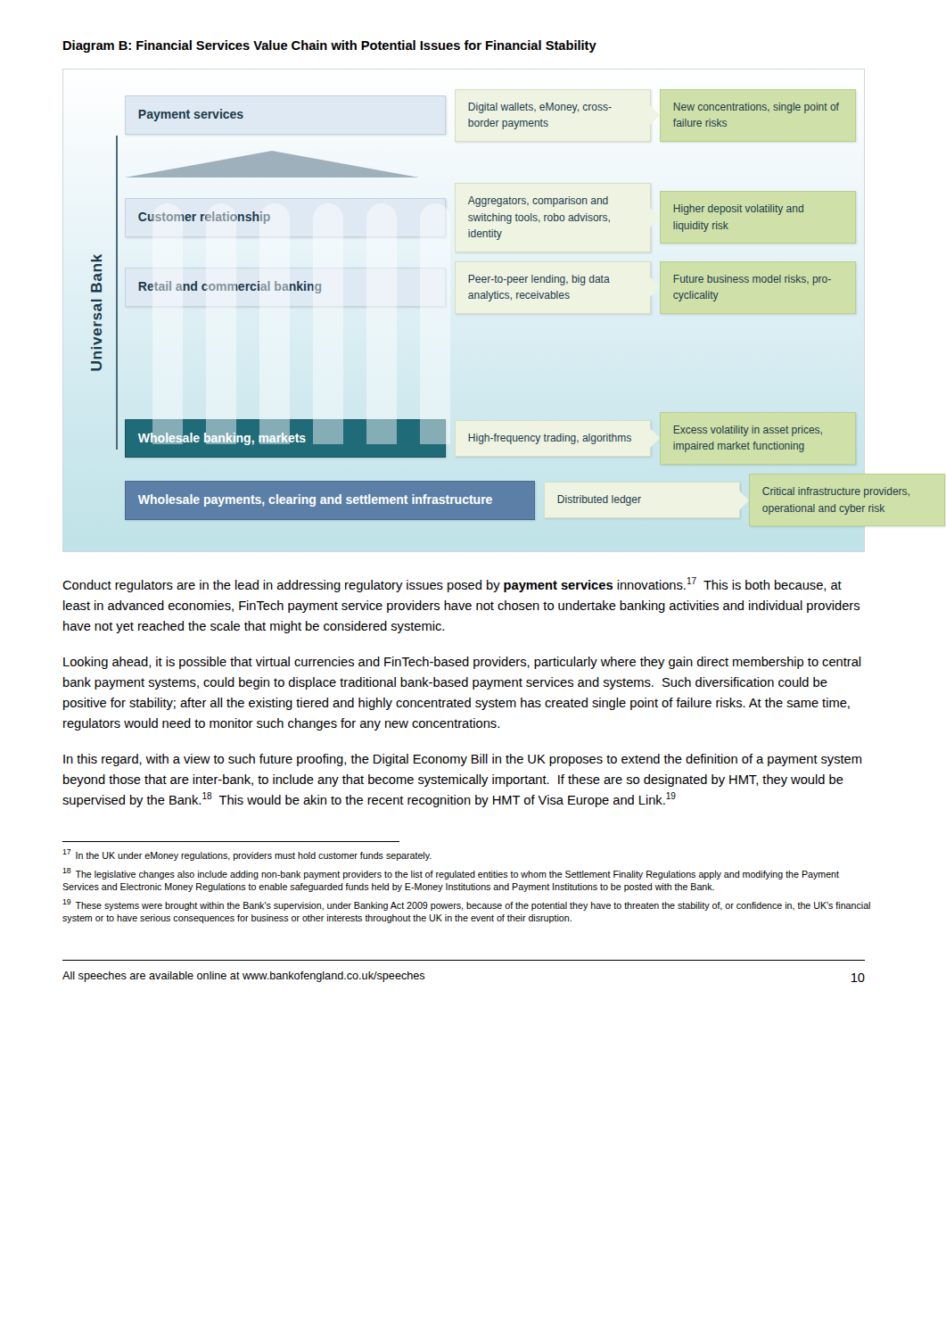Diagram B: Financial Services Value Chain with Potential Issues for Financial Stability
Universal Bank
Payment services
Digital wallets, eMoney, cross-border payments
New concentrations, single point of failure risks
Customer relationship
Aggregators, comparison and switching tools, robo advisors, identity
Higher deposit volatility and liquidity risk
Retail and commercial banking
Peer-to-peer lending, big data analytics, receivables
Future business model risks, pro-cyclicality
Wholesale banking, markets
High-frequency trading, algorithms
Excess volatility in asset prices, impaired market functioning
Wholesale payments, clearing and settlement infrastructure
Distributed ledger
Critical infrastructure providers, operational and cyber risk
Conduct regulators are in the lead in addressing regulatory issues posed by payment services innovations.17 This is both because, at least in advanced economies, FinTech payment service providers have not chosen to undertake banking activities and individual providers have not yet reached the scale that might be considered systemic.
Looking ahead, it is possible that virtual currencies and FinTech-based providers, particularly where they gain direct membership to central bank payment systems, could begin to displace traditional bank-based payment services and systems. Such diversification could be positive for stability; after all the existing tiered and highly concentrated system has created single point of failure risks. At the same time, regulators would need to monitor such changes for any new concentrations.
In this regard, with a view to such future proofing, the Digital Economy Bill in the UK proposes to extend the definition of a payment system beyond those that are inter-bank, to include any that become systemically important. If these are so designated by HMT, they would be supervised by the Bank.18 This would be akin to the recent recognition by HMT of Visa Europe and Link.19
17 In the UK under eMoney regulations, providers must hold customer funds separately.
18 The legislative changes also include adding non-bank payment providers to the list of regulated entities to whom the Settlement Finality Regulations apply and modifying the Payment Services and Electronic Money Regulations to enable safeguarded funds held by E-Money Institutions and Payment Institutions to be posted with the Bank.
19 These systems were brought within the Bank's supervision, under Banking Act 2009 powers, because of the potential they have to threaten the stability of, or confidence in, the UK's financial system or to have serious consequences for business or other interests throughout the UK in the event of their disruption.
All speeches are available online at www.bankofengland.co.uk/speeches 10